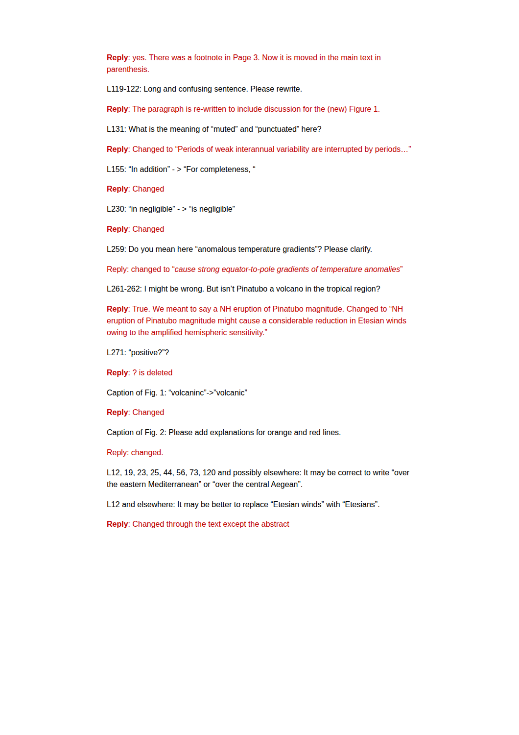Reply: yes. There was a footnote in Page 3. Now it is moved in the main text in parenthesis.
L119-122: Long and confusing sentence. Please rewrite.
Reply: The paragraph is re-written to include discussion for the (new) Figure 1.
L131: What is the meaning of “muted” and “punctuated” here?
Reply: Changed to “Periods of weak interannual variability are interrupted by periods…”
L155: “In addition” - > “For completeness, “
Reply: Changed
L230: “in negligible” - > “is negligible”
Reply: Changed
L259: Do you mean here “anomalous temperature gradients”? Please clarify.
Reply: changed to “cause strong equator-to-pole gradients of temperature anomalies”
L261-262: I might be wrong. But isn’t Pinatubo a volcano in the tropical region?
Reply: True. We meant to say a NH eruption of Pinatubo magnitude. Changed to “NH eruption of Pinatubo magnitude might cause a considerable reduction in Etesian winds owing to the amplified hemispheric sensitivity.”
L271: “positive?”?
Reply: ? is deleted
Caption of Fig. 1: “volcaninc”->”volcanic”
Reply: Changed
Caption of Fig. 2: Please add explanations for orange and red lines.
Reply: changed.
L12, 19, 23, 25, 44, 56, 73, 120 and possibly elsewhere: It may be correct to write “over the eastern Mediterranean” or “over the central Aegean”.
L12 and elsewhere: It may be better to replace “Etesian winds” with “Etesians”.
Reply: Changed through the text except the abstract